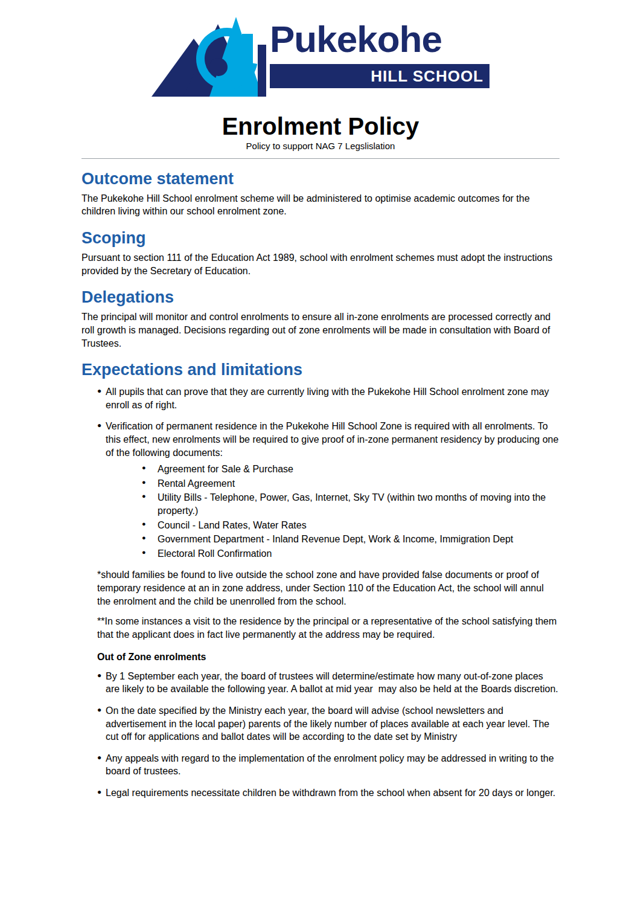Pukekohe HILL SCHOOL
Enrolment Policy
Policy to support NAG 7 Legslislation
Outcome statement
The Pukekohe Hill School enrolment scheme will be administered to optimise academic outcomes for the children living within our school enrolment zone.
Scoping
Pursuant to section 111 of the Education Act 1989, school with enrolment schemes must adopt the instructions provided by the Secretary of Education.
Delegations
The principal will monitor and control enrolments to ensure all in-zone enrolments are processed correctly and roll growth is managed. Decisions regarding out of zone enrolments will be made in consultation with Board of Trustees.
Expectations and limitations
All pupils that can prove that they are currently living with the Pukekohe Hill School enrolment zone may enroll as of right.
Verification of permanent residence in the Pukekohe Hill School Zone is required with all enrolments. To this effect, new enrolments will be required to give proof of in-zone permanent residency by producing one of the following documents:
Agreement for Sale & Purchase
Rental Agreement
Utility Bills - Telephone, Power, Gas, Internet, Sky TV (within two months of moving into the property.)
Council - Land Rates, Water Rates
Government Department - Inland Revenue Dept, Work & Income, Immigration Dept
Electoral Roll Confirmation
*should families be found to live outside the school zone and have provided false documents or proof of temporary residence at an in zone address, under Section 110 of the Education Act, the school will annul the enrolment and the child be unenrolled from the school.
**In some instances a visit to the residence by the principal or a representative of the school satisfying them that the applicant does in fact live permanently at the address may be required.
Out of Zone enrolments
By 1 September each year, the board of trustees will determine/estimate how many out-of-zone places are likely to be available the following year. A ballot at mid year may also be held at the Boards discretion.
On the date specified by the Ministry each year, the board will advise (school newsletters and advertisement in the local paper) parents of the likely number of places available at each year level. The cut off for applications and ballot dates will be according to the date set by Ministry
Any appeals with regard to the implementation of the enrolment policy may be addressed in writing to the board of trustees.
Legal requirements necessitate children be withdrawn from the school when absent for 20 days or longer.